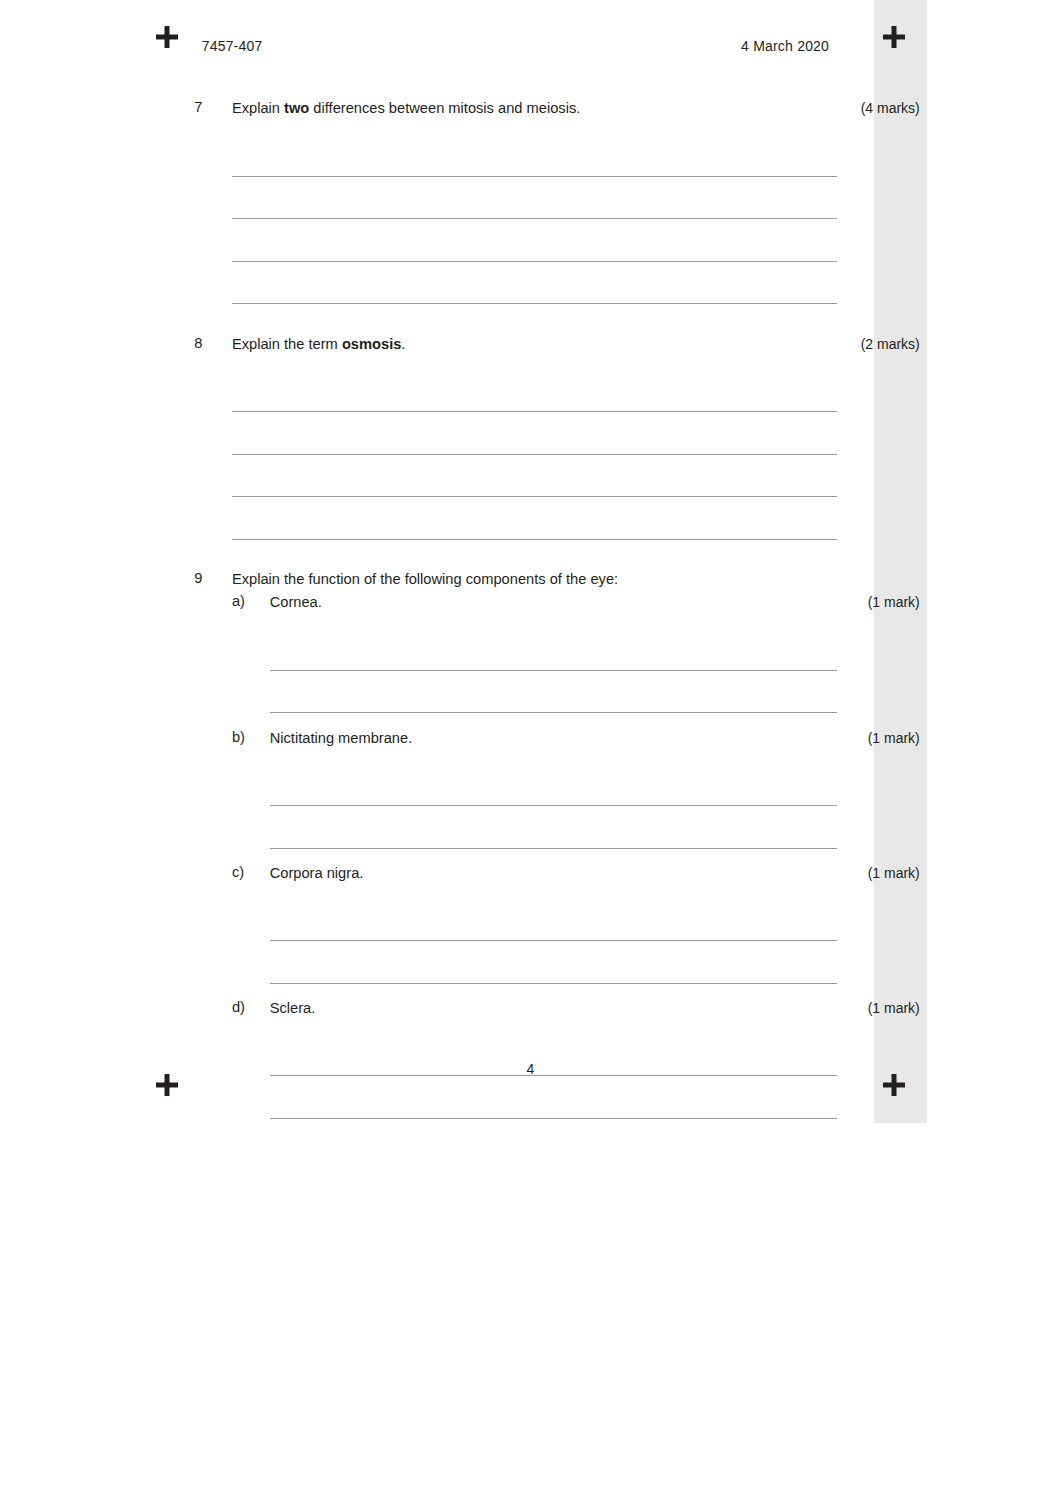7457-407 4 March 2020
7
Explain two differences between mitosis and meiosis. (4 marks)
8
Explain the term osmosis. (2 marks)
9
Explain the function of the following components of the eye:
a)
Cornea. (1 mark)
b)
Nictitating membrane. (1 mark)
c)
Corpora nigra. (1 mark)
d)
Sclera. (1 mark)
4